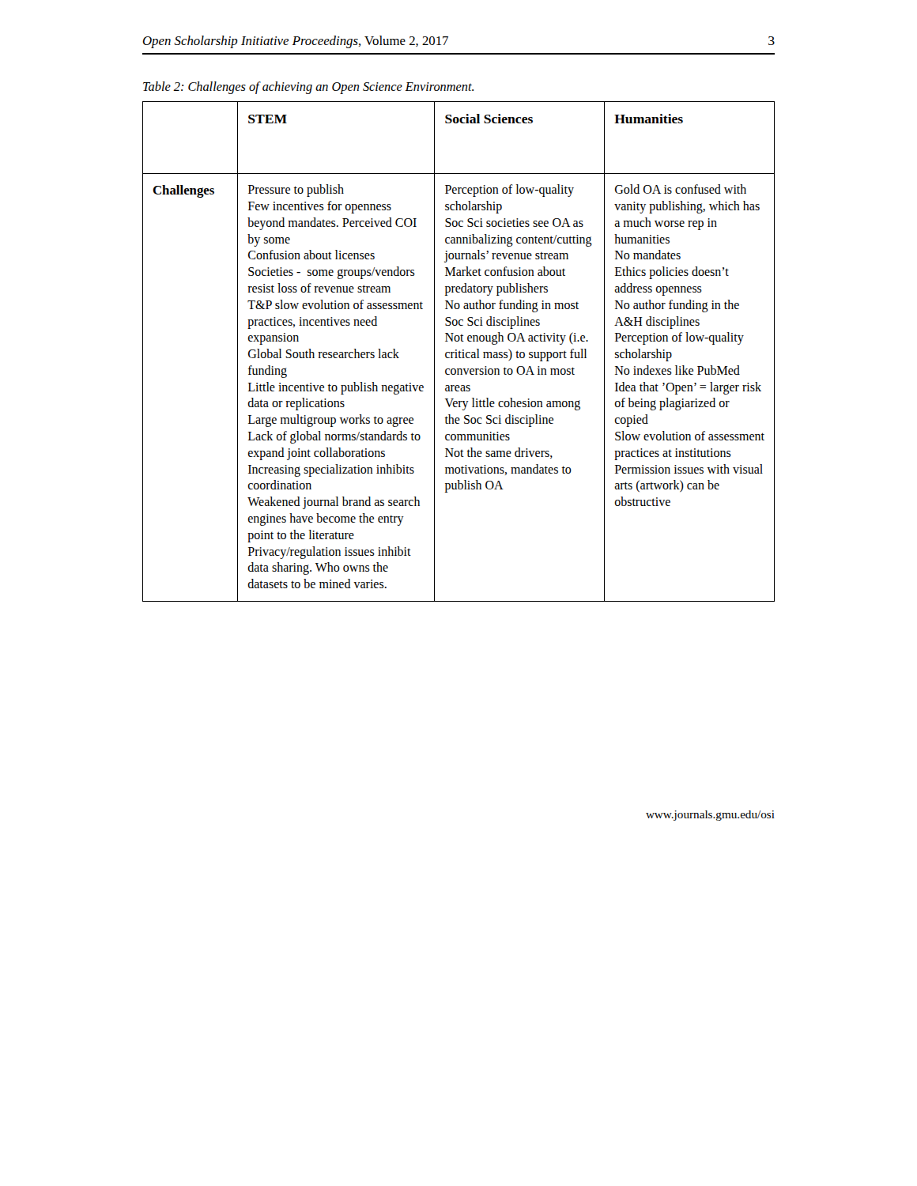Open Scholarship Initiative Proceedings, Volume 2, 2017
3
Table 2: Challenges of achieving an Open Science Environment.
| | STEM | Social Sciences | Humanities |
| --- | --- | --- | --- |
| Challenges | Pressure to publish Few incentives for openness beyond mandates. Perceived COI by some Confusion about licenses Societies - some groups/vendors resist loss of revenue stream T&P slow evolution of assessment practices, incentives need expansion Global South researchers lack funding Little incentive to publish negative data or replications Large multigroup works to agree Lack of global norms/standards to expand joint collaborations Increasing specialization inhibits coordination Weakened journal brand as search engines have become the entry point to the literature Privacy/regulation issues inhibit data sharing. Who owns the datasets to be mined varies. | Perception of low-quality scholarship Soc Sci societies see OA as cannibalizing content/cutting journals’ revenue stream Market confusion about predatory publishers No author funding in most Soc Sci disciplines Not enough OA activity (i.e. critical mass) to support full conversion to OA in most areas Very little cohesion among the Soc Sci discipline communities Not the same drivers, motivations, mandates to publish OA | Gold OA is confused with vanity publishing, which has a much worse rep in humanities No mandates Ethics policies doesn’t address openness No author funding in the A&H disciplines Perception of low-quality scholarship No indexes like PubMed Idea that ’Open’ = larger risk of being plagiarized or copied Slow evolution of assessment practices at institutions Permission issues with visual arts (artwork) can be obstructive |
www.journals.gmu.edu/osi